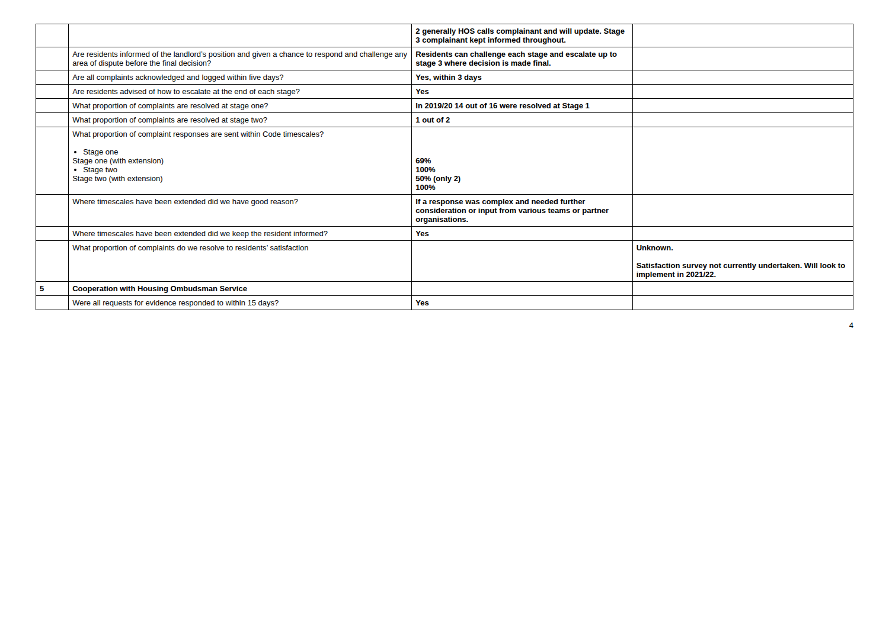| | | 2 generally HOS calls complainant and will update. Stage 3 complainant kept informed throughout. | |
| | Are residents informed of the landlord’s position and given a chance to respond and challenge any area of dispute before the final decision? | Residents can challenge each stage and escalate up to stage 3 where decision is made final. | |
| | Are all complaints acknowledged and logged within five days? | Yes, within 3 days | |
| | Are residents advised of how to escalate at the end of each stage? | Yes | |
| | What proportion of complaints are resolved at stage one? | In 2019/20 14 out of 16 were resolved at Stage 1 | |
| | What proportion of complaints are resolved at stage two? | 1 out of 2 | |
| | What proportion of complaint responses are sent within Code timescales? Stage one Stage one (with extension) Stage two Stage two (with extension) | 69% 100% 50% (only 2) 100% | |
| | Where timescales have been extended did we have good reason? | If a response was complex and needed further consideration or input from various teams or partner organisations. | |
| | Where timescales have been extended did we keep the resident informed? | Yes | |
| | What proportion of complaints do we resolve to residents’ satisfaction | | Unknown. Satisfaction survey not currently undertaken. Will look to implement in 2021/22. |
| 5 | Cooperation with Housing Ombudsman Service | | |
| | Were all requests for evidence responded to within 15 days? | Yes | |
4